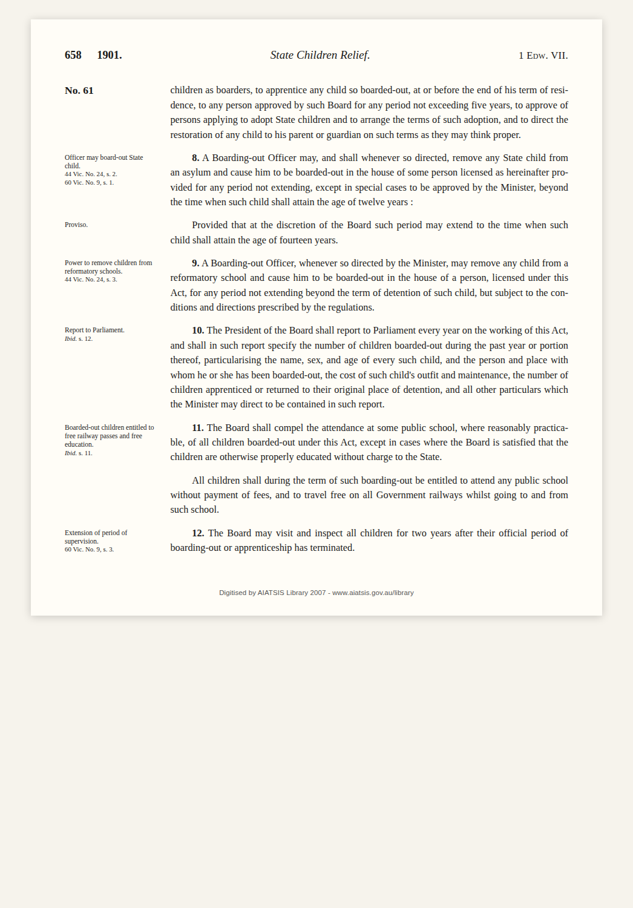658 1901. State Children Relief. 1 Edw. VII.
No. 61
children as boarders, to apprentice any child so boarded-out, at or before the end of his term of residence, to any person approved by such Board for any period not exceeding five years, to approve of persons applying to adopt State children and to arrange the terms of such adoption, and to direct the restoration of any child to his parent or guardian on such terms as they may think proper.
Officer may board-out State child. 44 Vic. No. 24, s. 2. 60 Vic. No. 9, s. 1.
8. A Boarding-out Officer may, and shall whenever so directed, remove any State child from an asylum and cause him to be boarded-out in the house of some person licensed as hereinafter provided for any period not extending, except in special cases to be approved by the Minister, beyond the time when such child shall attain the age of twelve years :
Proviso.
Provided that at the discretion of the Board such period may extend to the time when such child shall attain the age of fourteen years.
Power to remove children from reformatory schools. 44 Vic. No. 24, s. 3.
9. A Boarding-out Officer, whenever so directed by the Minister, may remove any child from a reformatory school and cause him to be boarded-out in the house of a person, licensed under this Act, for any period not extending beyond the term of detention of such child, but subject to the conditions and directions prescribed by the regulations.
Report to Parliament. Ibid. s. 12.
10. The President of the Board shall report to Parliament every year on the working of this Act, and shall in such report specify the number of children boarded-out during the past year or portion thereof, particularising the name, sex, and age of every such child, and the person and place with whom he or she has been boarded-out, the cost of such child's outfit and maintenance, the number of children apprenticed or returned to their original place of detention, and all other particulars which the Minister may direct to be contained in such report.
Boarded-out children entitled to free railway passes and free education. Ibid. s. 11.
11. The Board shall compel the attendance at some public school, where reasonably practicable, of all children boarded-out under this Act, except in cases where the Board is satisfied that the children are otherwise properly educated without charge to the State.
All children shall during the term of such boarding-out be entitled to attend any public school without payment of fees, and to travel free on all Government railways whilst going to and from such school.
Extension of period of supervision. 60 Vic. No. 9, s. 3.
12. The Board may visit and inspect all children for two years after their official period of boarding-out or apprenticeship has terminated.
Digitised by AIATSIS Library 2007 - www.aiatsis.gov.au/library